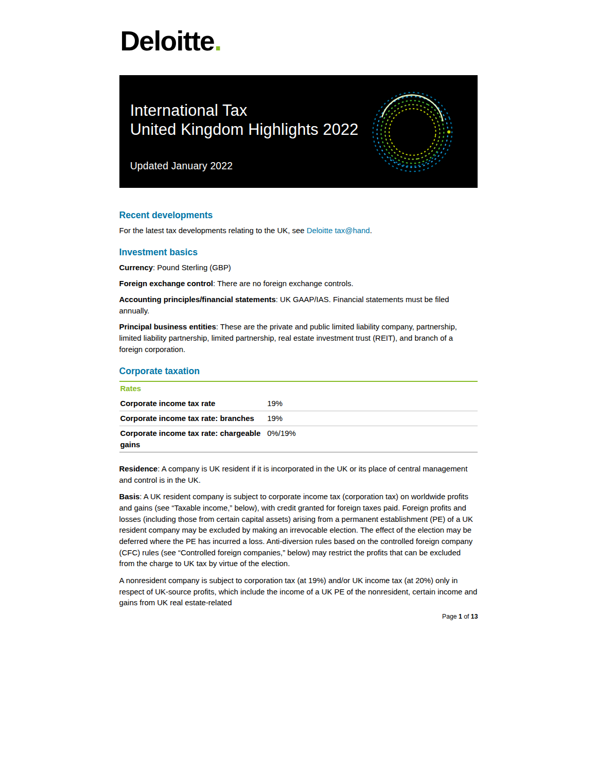Deloitte.
International TaxUnited Kingdom Highlights 2022
Updated January 2022
Recent developments
For the latest tax developments relating to the UK, see Deloitte tax@hand.
Investment basics
Currency: Pound Sterling (GBP)
Foreign exchange control: There are no foreign exchange controls.
Accounting principles/financial statements: UK GAAP/IAS. Financial statements must be filed annually.
Principal business entities: These are the private and public limited liability company, partnership, limited liability partnership, limited partnership, real estate investment trust (REIT), and branch of a foreign corporation.
Corporate taxation
Rates
| Corporate income tax rate | 19% |
| Corporate income tax rate: branches | 19% |
| Corporate income tax rate: chargeable gains | 0%/19% |
Residence: A company is UK resident if it is incorporated in the UK or its place of central management and control is in the UK.
Basis: A UK resident company is subject to corporate income tax (corporation tax) on worldwide profits and gains (see “Taxable income,” below), with credit granted for foreign taxes paid. Foreign profits and losses (including those from certain capital assets) arising from a permanent establishment (PE) of a UK resident company may be excluded by making an irrevocable election. The effect of the election may be deferred where the PE has incurred a loss. Anti-diversion rules based on the controlled foreign company (CFC) rules (see “Controlled foreign companies,” below) may restrict the profits that can be excluded from the charge to UK tax by virtue of the election.
A nonresident company is subject to corporation tax (at 19%) and/or UK income tax (at 20%) only in respect of UK-source profits, which include the income of a UK PE of the nonresident, certain income and gains from UK real estate-related
Page 1 of 13